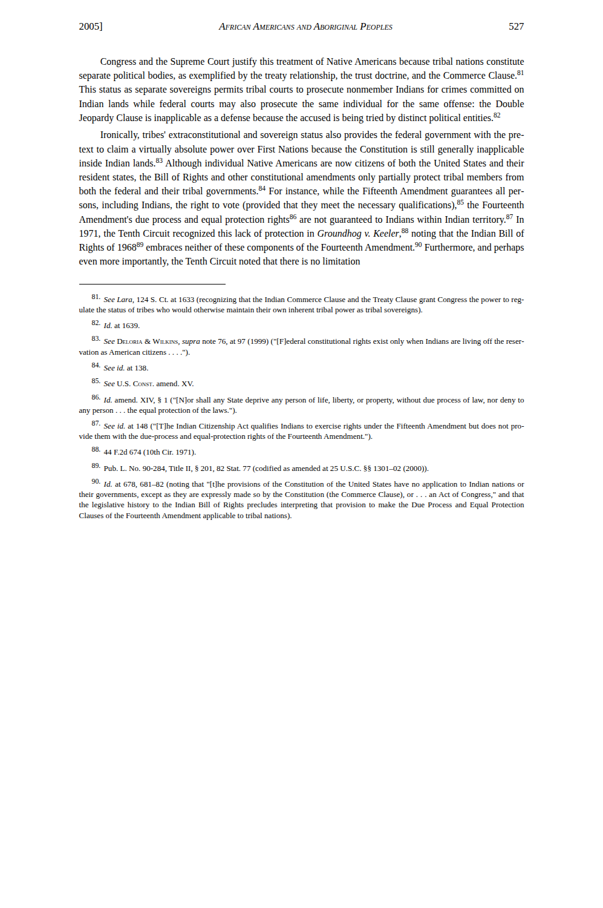2005] African Americans and Aboriginal Peoples 527
Congress and the Supreme Court justify this treatment of Native Americans because tribal nations constitute separate political bodies, as exemplified by the treaty relationship, the trust doctrine, and the Commerce Clause.81 This status as separate sovereigns permits tribal courts to prosecute nonmember Indians for crimes committed on Indian lands while federal courts may also prosecute the same individual for the same offense: the Double Jeopardy Clause is inapplicable as a defense because the accused is being tried by distinct political entities.82
Ironically, tribes' extraconstitutional and sovereign status also provides the federal government with the pretext to claim a virtually absolute power over First Nations because the Constitution is still generally inapplicable inside Indian lands.83 Although individual Native Americans are now citizens of both the United States and their resident states, the Bill of Rights and other constitutional amendments only partially protect tribal members from both the federal and their tribal governments.84 For instance, while the Fifteenth Amendment guarantees all persons, including Indians, the right to vote (provided that they meet the necessary qualifications),85 the Fourteenth Amendment's due process and equal protection rights86 are not guaranteed to Indians within Indian territory.87 In 1971, the Tenth Circuit recognized this lack of protection in Groundhog v. Keeler,88 noting that the Indian Bill of Rights of 196889 embraces neither of these components of the Fourteenth Amendment.90 Furthermore, and perhaps even more importantly, the Tenth Circuit noted that there is no limitation
See Lara, 124 S. Ct. at 1633 (recognizing that the Indian Commerce Clause and the Treaty Clause grant Congress the power to regulate the status of tribes who would otherwise maintain their own inherent tribal power as tribal sovereigns).
Id. at 1639.
See Deloria & Wilkins, supra note 76, at 97 (1999) ("[F]ederal constitutional rights exist only when Indians are living off the reservation as American citizens . . . .").
See id. at 138.
See U.S. Const. amend. XV.
Id. amend. XIV, § 1 ("[N]or shall any State deprive any person of life, liberty, or property, without due process of law, nor deny to any person . . . the equal protection of the laws.").
See id. at 148 ("[T]he Indian Citizenship Act qualifies Indians to exercise rights under the Fifteenth Amendment but does not provide them with the due-process and equal-protection rights of the Fourteenth Amendment.").
44 F.2d 674 (10th Cir. 1971).
Pub. L. No. 90-284, Title II, § 201, 82 Stat. 77 (codified as amended at 25 U.S.C. §§ 1301–02 (2000)).
Id. at 678, 681–82 (noting that "[t]he provisions of the Constitution of the United States have no application to Indian nations or their governments, except as they are expressly made so by the Constitution (the Commerce Clause), or . . . an Act of Congress," and that the legislative history to the Indian Bill of Rights precludes interpreting that provision to make the Due Process and Equal Protection Clauses of the Fourteenth Amendment applicable to tribal nations).